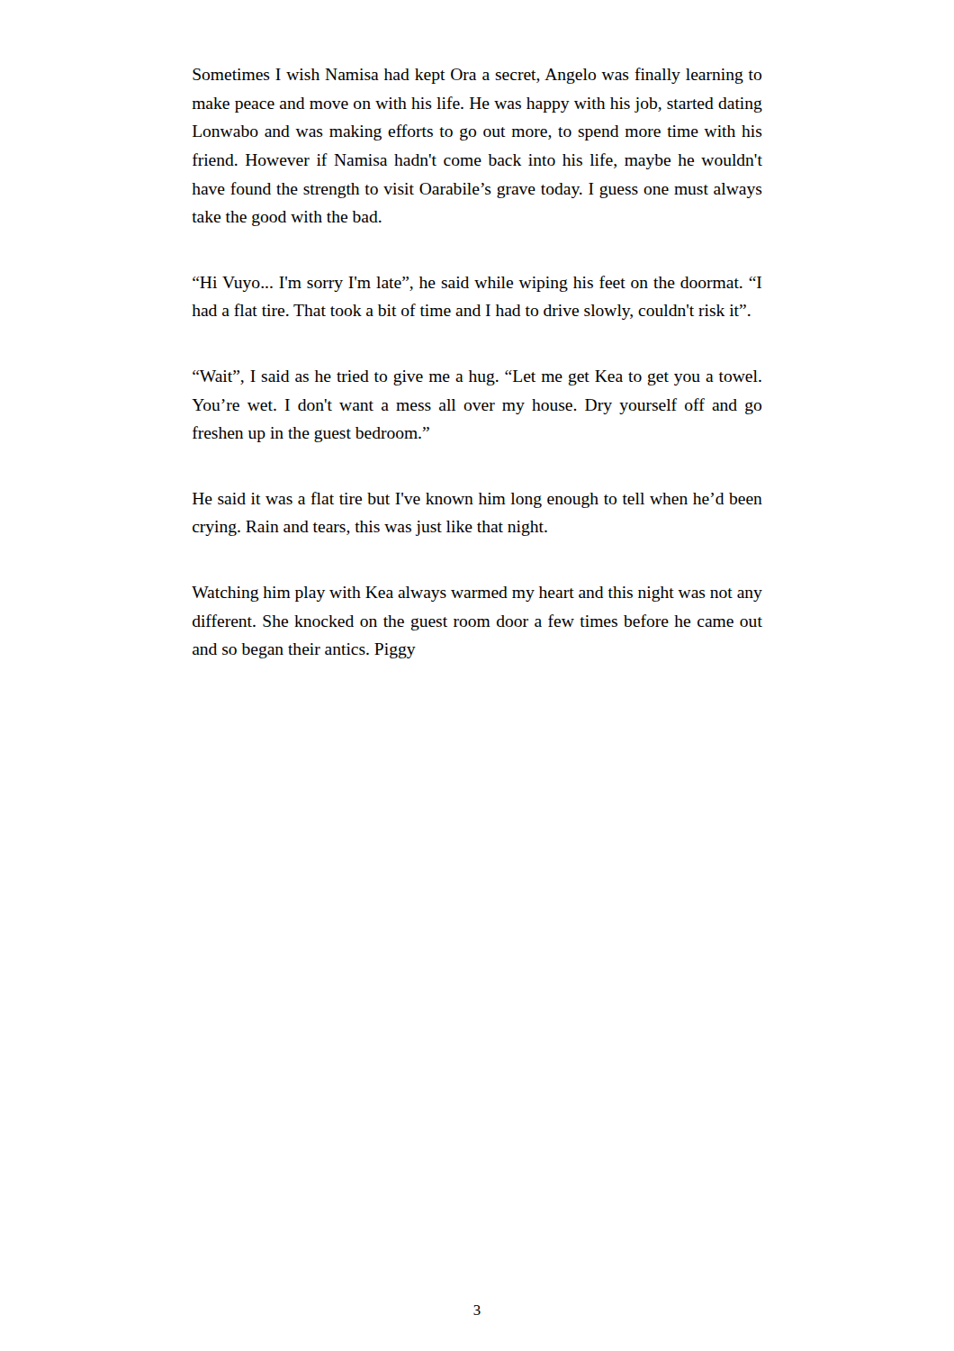Sometimes I wish Namisa had kept Ora a secret, Angelo was finally learning to make peace and move on with his life. He was happy with his job, started dating Lonwabo and was making efforts to go out more, to spend more time with his friend. However if Namisa hadn't come back into his life, maybe he wouldn't have found the strength to visit Oarabile’s grave today. I guess one must always take the good with the bad.
“Hi Vuyo... I'm sorry I'm late”, he said while wiping his feet on the doormat. “I had a flat tire. That took a bit of time and I had to drive slowly, couldn't risk it”.
“Wait”, I said as he tried to give me a hug. “Let me get Kea to get you a towel. You’re wet. I don't want a mess all over my house. Dry yourself off and go freshen up in the guest bedroom.”
He said it was a flat tire but I've known him long enough to tell when he’d been crying. Rain and tears, this was just like that night.
Watching him play with Kea always warmed my heart and this night was not any different. She knocked on the guest room door a few times before he came out and so began their antics. Piggy
3